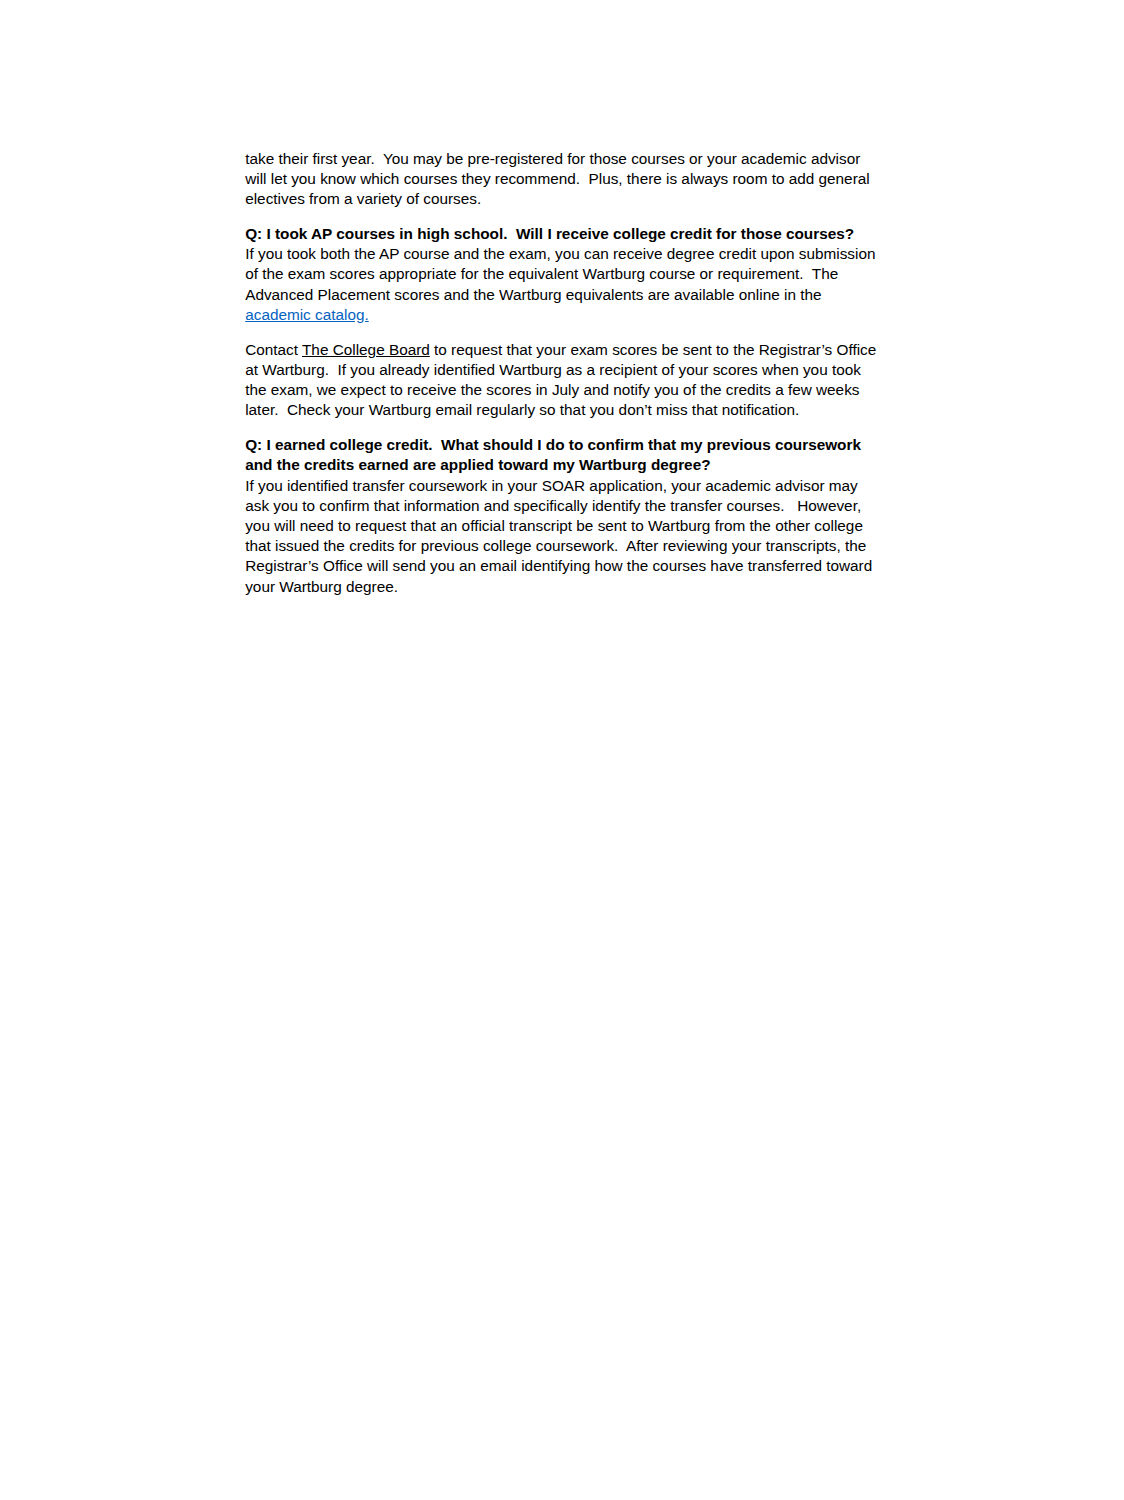take their first year. You may be pre-registered for those courses or your academic advisor will let you know which courses they recommend. Plus, there is always room to add general electives from a variety of courses.
Q: I took AP courses in high school. Will I receive college credit for those courses?
If you took both the AP course and the exam, you can receive degree credit upon submission of the exam scores appropriate for the equivalent Wartburg course or requirement. The Advanced Placement scores and the Wartburg equivalents are available online in the academic catalog.
Contact The College Board to request that your exam scores be sent to the Registrar’s Office at Wartburg. If you already identified Wartburg as a recipient of your scores when you took the exam, we expect to receive the scores in July and notify you of the credits a few weeks later. Check your Wartburg email regularly so that you don’t miss that notification.
Q: I earned college credit. What should I do to confirm that my previous coursework and the credits earned are applied toward my Wartburg degree?
If you identified transfer coursework in your SOAR application, your academic advisor may ask you to confirm that information and specifically identify the transfer courses. However, you will need to request that an official transcript be sent to Wartburg from the other college that issued the credits for previous college coursework. After reviewing your transcripts, the Registrar’s Office will send you an email identifying how the courses have transferred toward your Wartburg degree.